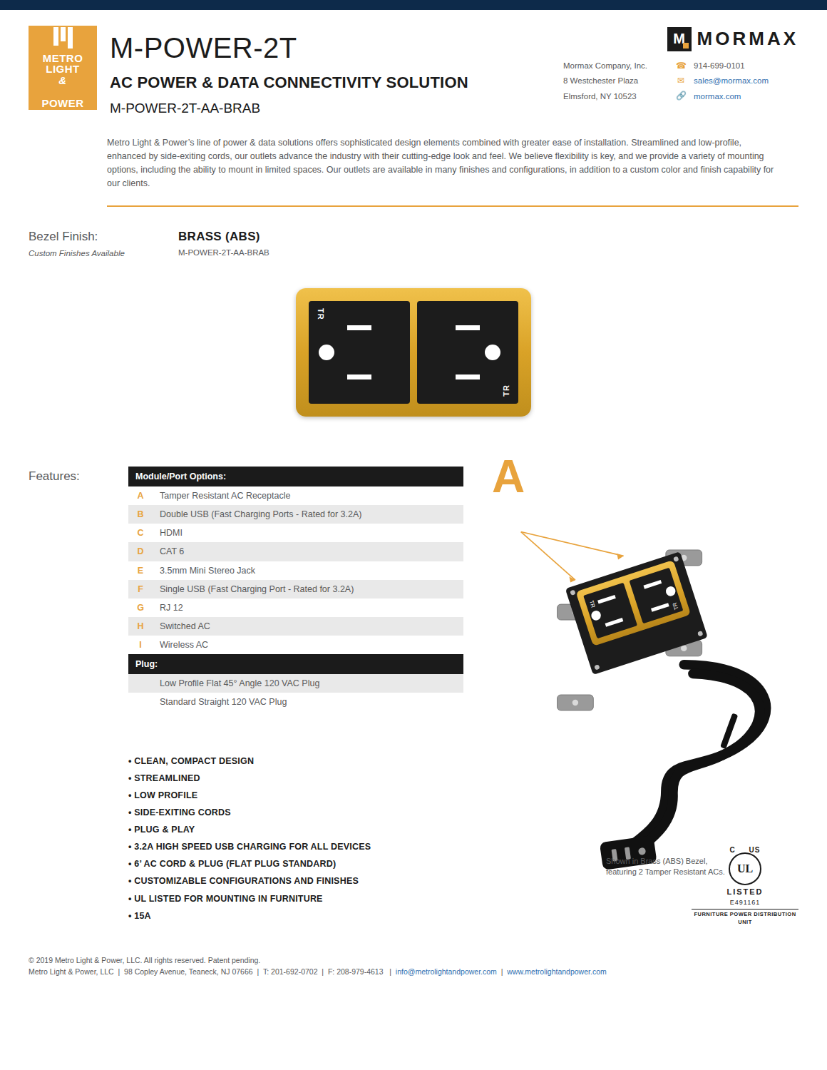METRO
LIGHT&
POWER
M-POWER-2T
AC POWER & DATA CONNECTIVITY SOLUTION
M-POWER-2T-AA-BRAB
M
MORMAX
Mormax Company, Inc.
☎
914-699-0101
8 Westchester Plaza
✉
sales@mormax.com
Elmsford, NY 10523
🔗
mormax.com
Metro Light & Power’s line of power & data solutions offers sophisticated design elements combined with greater ease of installation. Streamlined and low-profile, enhanced by side-exiting cords, our outlets advance the industry with their cutting-edge look and feel. We believe flexibility is key, and we provide a variety of mounting options, including the ability to mount in limited spaces. Our outlets are available in many finishes and configurations, in addition to a custom color and finish capability for our clients.
Bezel Finish:
Custom Finishes Available
BRASS (ABS) M-POWER-2T-AA-BRAB
TR
TR
Features:
| Module/Port Options: |
| --- |
| A | Tamper Resistant AC Receptacle |
| B | Double USB (Fast Charging Ports - Rated for 3.2A) |
| C | HDMI |
| D | CAT 6 |
| E | 3.5mm Mini Stereo Jack |
| F | Single USB (Fast Charging Port - Rated for 3.2A) |
| G | RJ 12 |
| H | Switched AC |
| I | Wireless AC |
| Plug: |
| Low Profile Flat 45° Angle 120 VAC Plug |
| Standard Straight 120 VAC Plug |
CLEAN, COMPACT DESIGN
STREAMLINED
LOW PROFILE
SIDE-EXITING CORDS
PLUG & PLAY
3.2A HIGH SPEED USB CHARGING FOR ALL DEVICES
6’ AC CORD & PLUG (FLAT PLUG STANDARD)
CUSTOMIZABLE CONFIGURATIONS AND FINISHES
UL LISTED FOR MOUNTING IN FURNITURE
15A
A
TR TR
Shown in Brass (ABS) Bezel,
featuring 2 Tamper Resistant ACs.
C US
UL
LISTED
E491161
FURNITURE POWER DISTRIBUTION UNIT
© 2019 Metro Light & Power, LLC. All rights reserved. Patent pending.
Metro Light & Power, LLC | 98 Copley Avenue, Teaneck, NJ 07666 | T: 201-692-0702 | F: 208-979-4613 | info@metrolightandpower.com | www.metrolightandpower.com